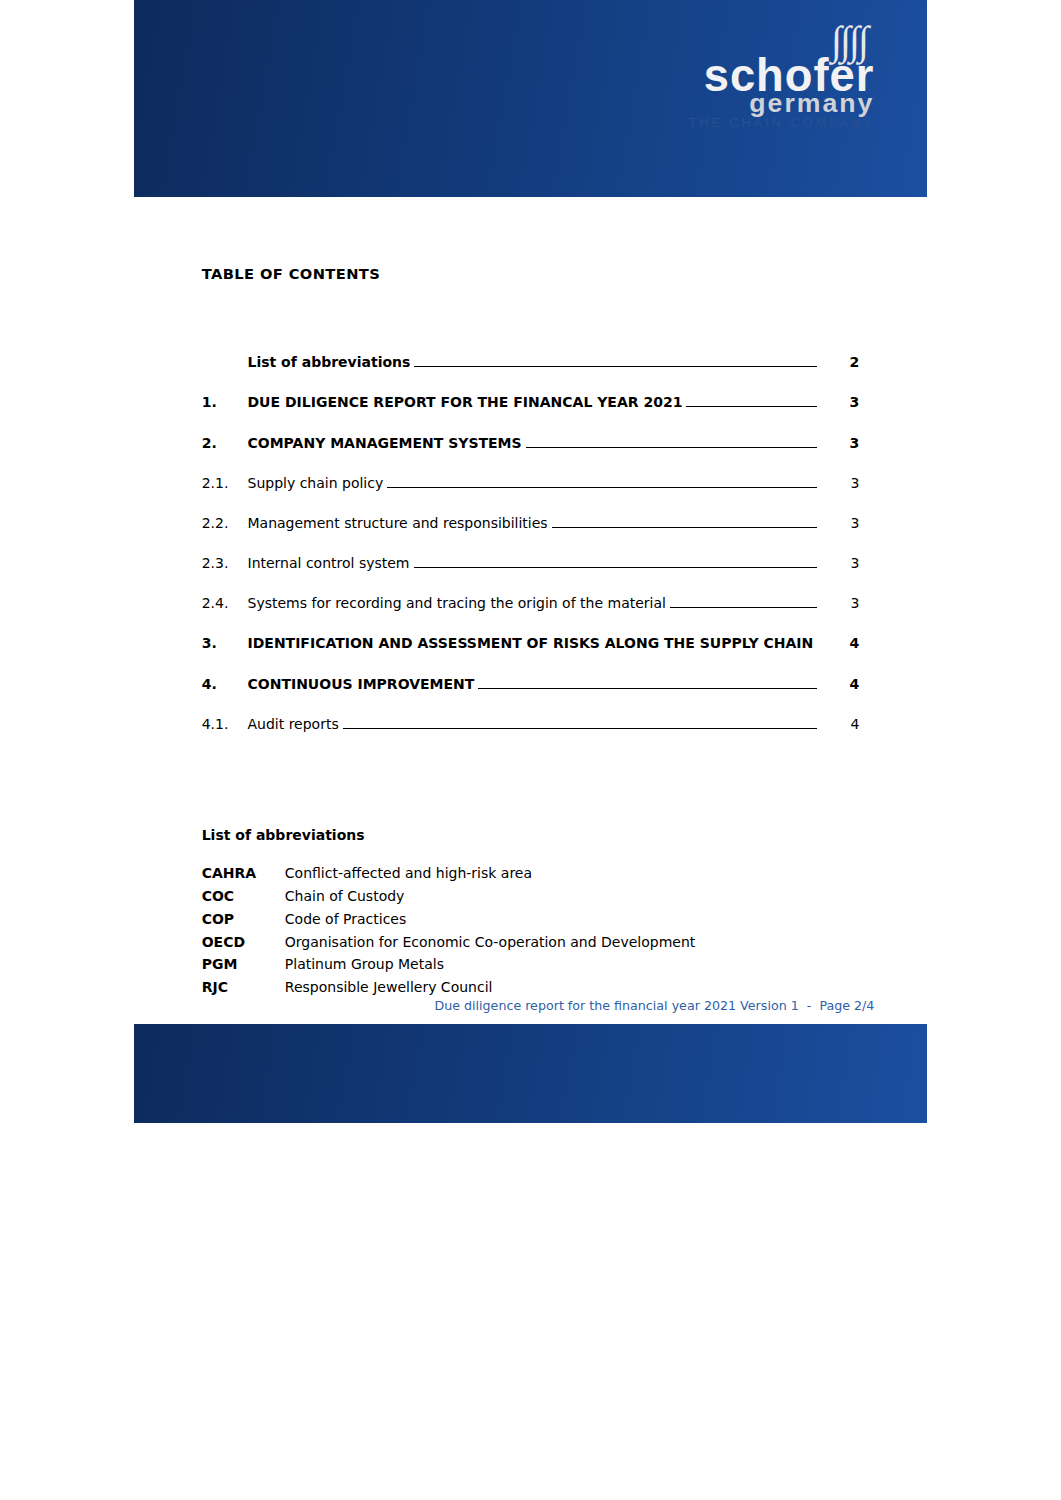∫∫∫∫ schofer germany THE CHAIN COMPANY
TABLE OF CONTENTS
| | List of abbreviations | 2 |
| 1. | DUE DILIGENCE REPORT FOR THE FINANCAL YEAR 2021 | 3 |
| 2. | COMPANY MANAGEMENT SYSTEMS | 3 |
| 2.1. | Supply chain policy | 3 |
| 2.2. | Management structure and responsibilities | 3 |
| 2.3. | Internal control system | 3 |
| 2.4. | Systems for recording and tracing the origin of the material | 3 |
| 3. | IDENTIFICATION AND ASSESSMENT OF RISKS ALONG THE SUPPLY CHAIN | 4 |
| 4. | CONTINUOUS IMPROVEMENT | 4 |
| 4.1. | Audit reports | 4 |
List of abbreviations
| CAHRA | Conflict-affected and high-risk area |
| COC | Chain of Custody |
| COP | Code of Practices |
| OECD | Organisation for Economic Co-operation and Development |
| PGM | Platinum Group Metals |
| RJC | Responsible Jewellery Council |
Due diligence report for the financial year 2021 Version 1 - Page 2/4